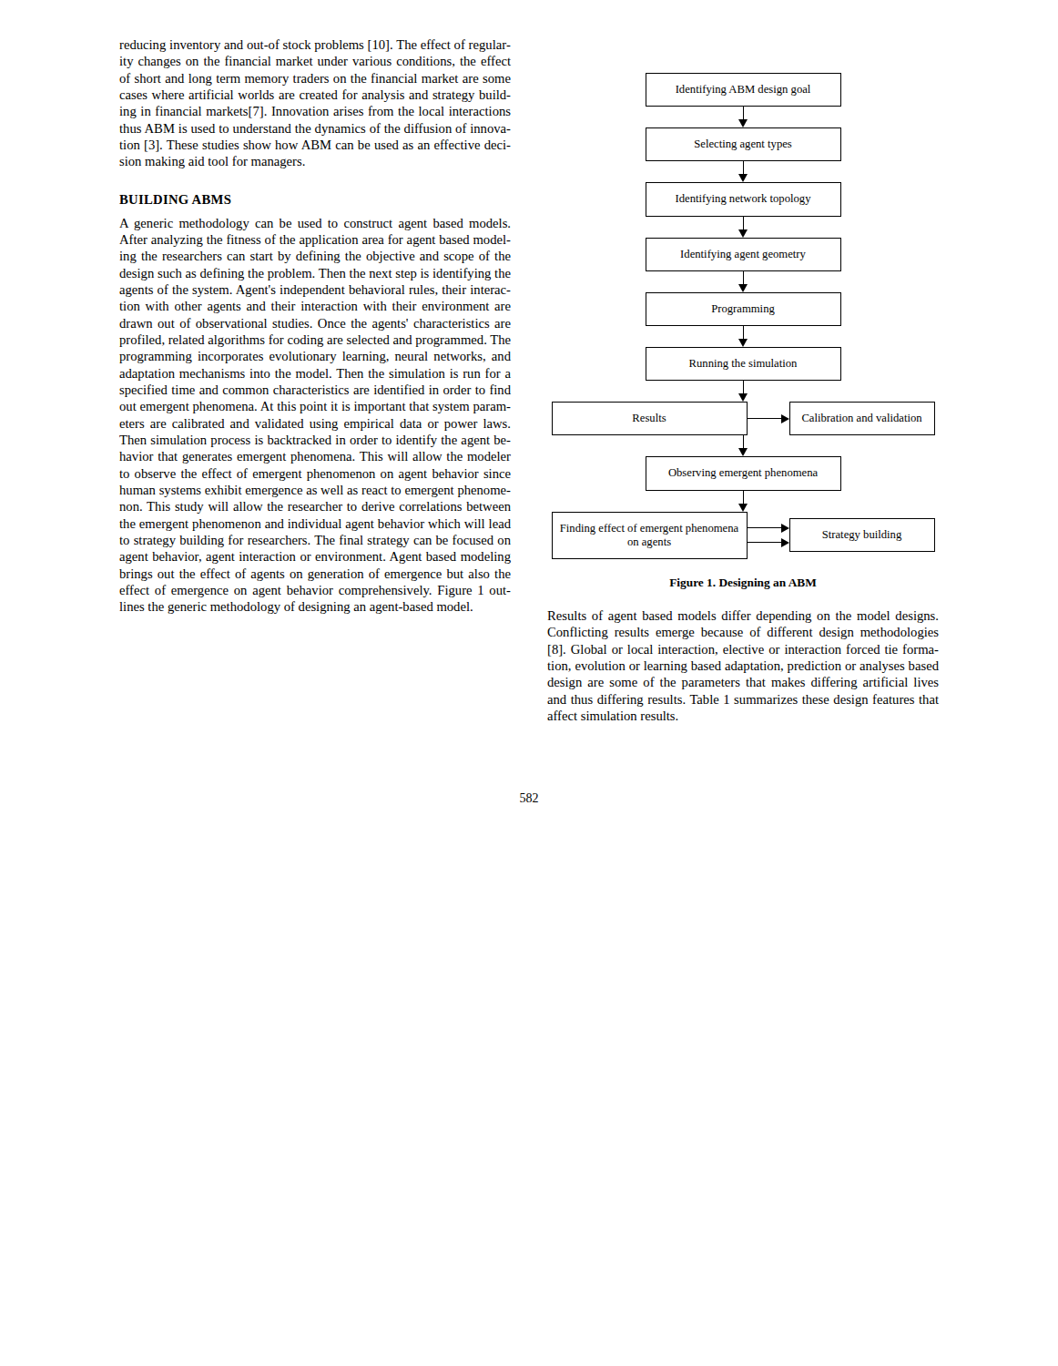reducing inventory and out-of stock problems [10]. The effect of regularity changes on the financial market under various conditions, the effect of short and long term memory traders on the financial market are some cases where artificial worlds are created for analysis and strategy building in financial markets[7]. Innovation arises from the local interactions thus ABM is used to understand the dynamics of the diffusion of innovation [3]. These studies show how ABM can be used as an effective decision making aid tool for managers.
Building ABMs
A generic methodology can be used to construct agent based models. After analyzing the fitness of the application area for agent based modeling the researchers can start by defining the objective and scope of the design such as defining the problem. Then the next step is identifying the agents of the system. Agent's independent behavioral rules, their interaction with other agents and their interaction with their environment are drawn out of observational studies. Once the agents' characteristics are profiled, related algorithms for coding are selected and programmed. The programming incorporates evolutionary learning, neural networks, and adaptation mechanisms into the model. Then the simulation is run for a specified time and common characteristics are identified in order to find out emergent phenomena. At this point it is important that system parameters are calibrated and validated using empirical data or power laws. Then simulation process is backtracked in order to identify the agent behavior that generates emergent phenomena. This will allow the modeler to observe the effect of emergent phenomenon on agent behavior since human systems exhibit emergence as well as react to emergent phenomenon. This study will allow the researcher to derive correlations between the emergent phenomenon and individual agent behavior which will lead to strategy building for researchers. The final strategy can be focused on agent behavior, agent interaction or environment. Agent based modeling brings out the effect of agents on generation of emergence but also the effect of emergence on agent behavior comprehensively. Figure 1 outlines the generic methodology of designing an agent-based model.
Identifying ABM design goal
Selecting agent types
Identifying network topology
Identifying agent geometry
Programming
Running the simulation
Results
Calibration and validation
Observing emergent phenomena
Finding effect of emergent phenomena on agents
Strategy building
Figure 1. Designing an ABM
Results of agent based models differ depending on the model designs. Conflicting results emerge because of different design methodologies [8]. Global or local interaction, elective or interaction forced tie formation, evolution or learning based adaptation, prediction or analyses based design are some of the parameters that makes differing artificial lives and thus differing results. Table 1 summarizes these design features that affect simulation results.
582